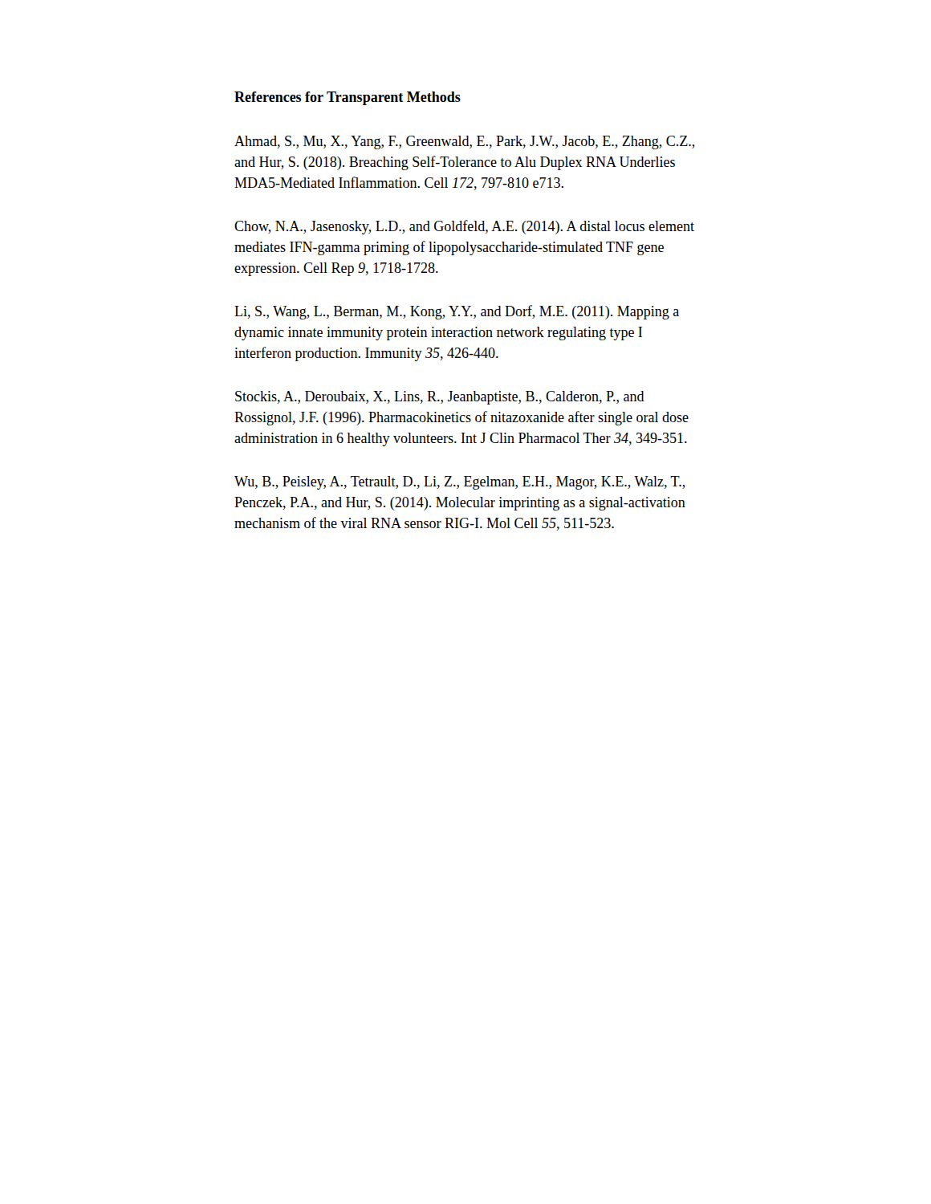References for Transparent Methods
Ahmad, S., Mu, X., Yang, F., Greenwald, E., Park, J.W., Jacob, E., Zhang, C.Z., and Hur, S. (2018). Breaching Self-Tolerance to Alu Duplex RNA Underlies MDA5-Mediated Inflammation. Cell 172, 797-810 e713.
Chow, N.A., Jasenosky, L.D., and Goldfeld, A.E. (2014). A distal locus element mediates IFN-gamma priming of lipopolysaccharide-stimulated TNF gene expression. Cell Rep 9, 1718-1728.
Li, S., Wang, L., Berman, M., Kong, Y.Y., and Dorf, M.E. (2011). Mapping a dynamic innate immunity protein interaction network regulating type I interferon production. Immunity 35, 426-440.
Stockis, A., Deroubaix, X., Lins, R., Jeanbaptiste, B., Calderon, P., and Rossignol, J.F. (1996). Pharmacokinetics of nitazoxanide after single oral dose administration in 6 healthy volunteers. Int J Clin Pharmacol Ther 34, 349-351.
Wu, B., Peisley, A., Tetrault, D., Li, Z., Egelman, E.H., Magor, K.E., Walz, T., Penczek, P.A., and Hur, S. (2014). Molecular imprinting as a signal-activation mechanism of the viral RNA sensor RIG-I. Mol Cell 55, 511-523.